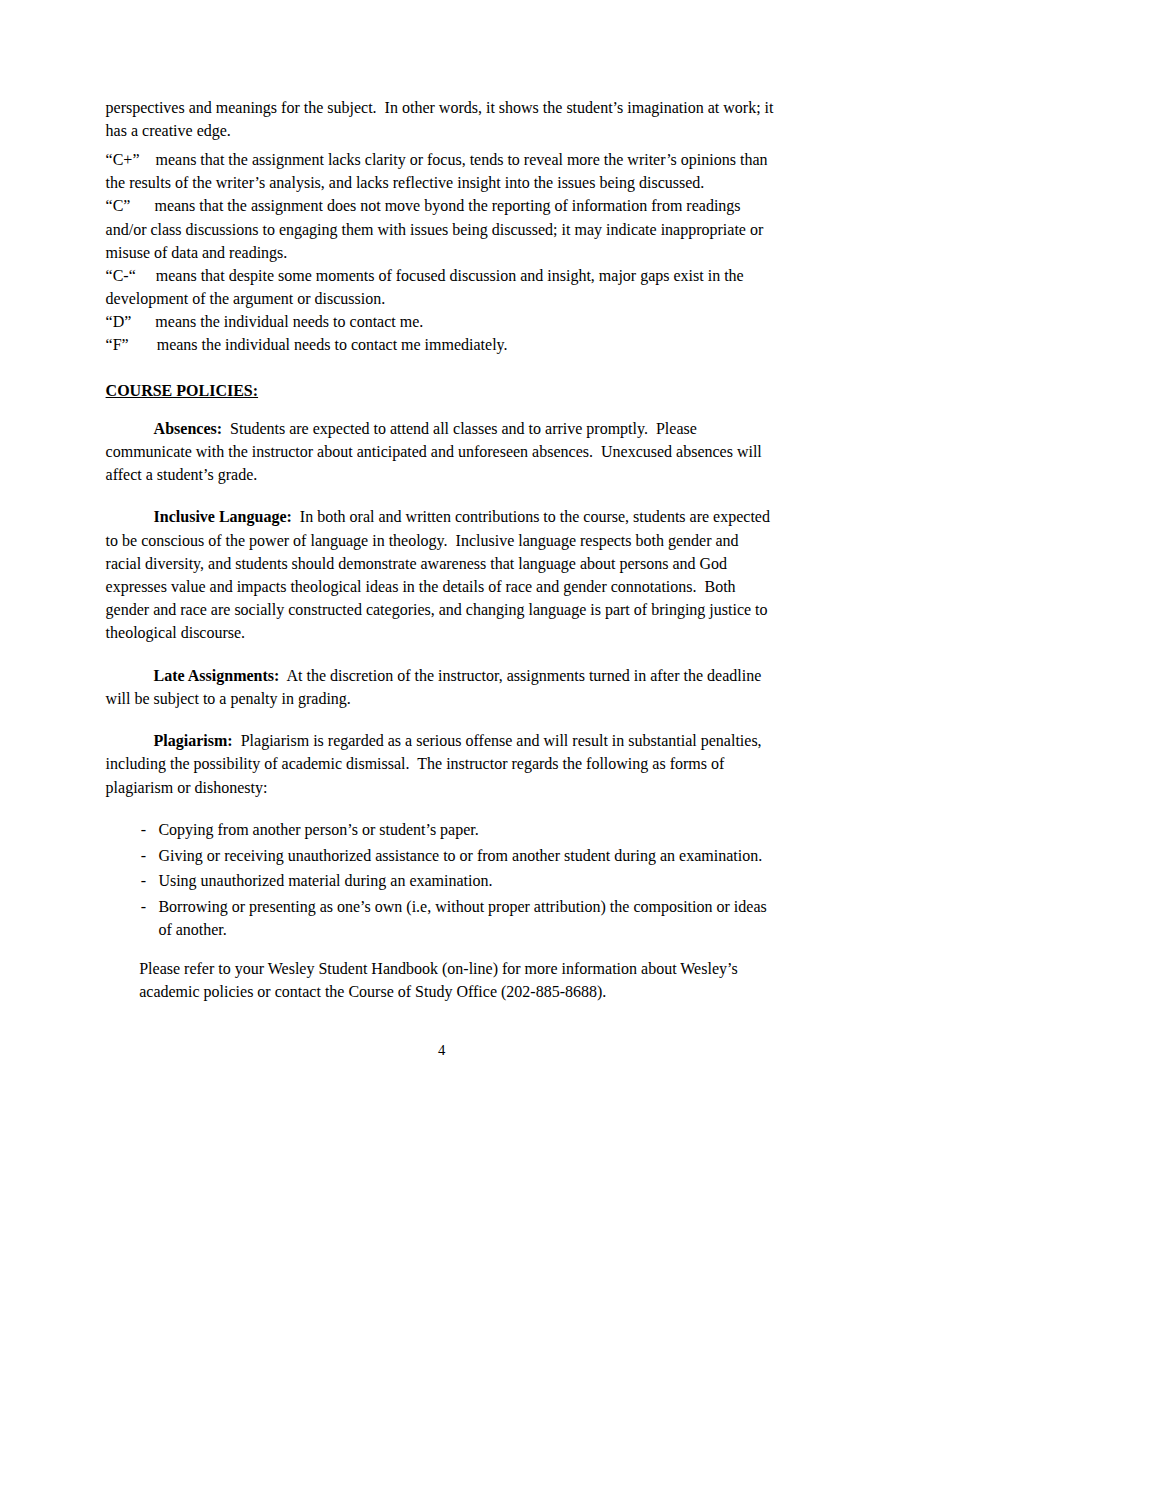perspectives and meanings for the subject. In other words, it shows the student’s imagination at work; it has a creative edge.
“C+” means that the assignment lacks clarity or focus, tends to reveal more the writer’s opinions than the results of the writer’s analysis, and lacks reflective insight into the issues being discussed.
“C” means that the assignment does not move byond the reporting of information from readings and/or class discussions to engaging them with issues being discussed; it may indicate inappropriate or misuse of data and readings.
“C-“ means that despite some moments of focused discussion and insight, major gaps exist in the development of the argument or discussion.
“D” means the individual needs to contact me.
“F” means the individual needs to contact me immediately.
COURSE POLICIES:
Absences: Students are expected to attend all classes and to arrive promptly. Please communicate with the instructor about anticipated and unforeseen absences. Unexcused absences will affect a student’s grade.
Inclusive Language: In both oral and written contributions to the course, students are expected to be conscious of the power of language in theology. Inclusive language respects both gender and racial diversity, and students should demonstrate awareness that language about persons and God expresses value and impacts theological ideas in the details of race and gender connotations. Both gender and race are socially constructed categories, and changing language is part of bringing justice to theological discourse.
Late Assignments: At the discretion of the instructor, assignments turned in after the deadline will be subject to a penalty in grading.
Plagiarism: Plagiarism is regarded as a serious offense and will result in substantial penalties, including the possibility of academic dismissal. The instructor regards the following as forms of plagiarism or dishonesty:
Copying from another person’s or student’s paper.
Giving or receiving unauthorized assistance to or from another student during an examination.
Using unauthorized material during an examination.
Borrowing or presenting as one’s own (i.e, without proper attribution) the composition or ideas of another.
Please refer to your Wesley Student Handbook (on-line) for more information about Wesley’s academic policies or contact the Course of Study Office (202-885-8688).
4